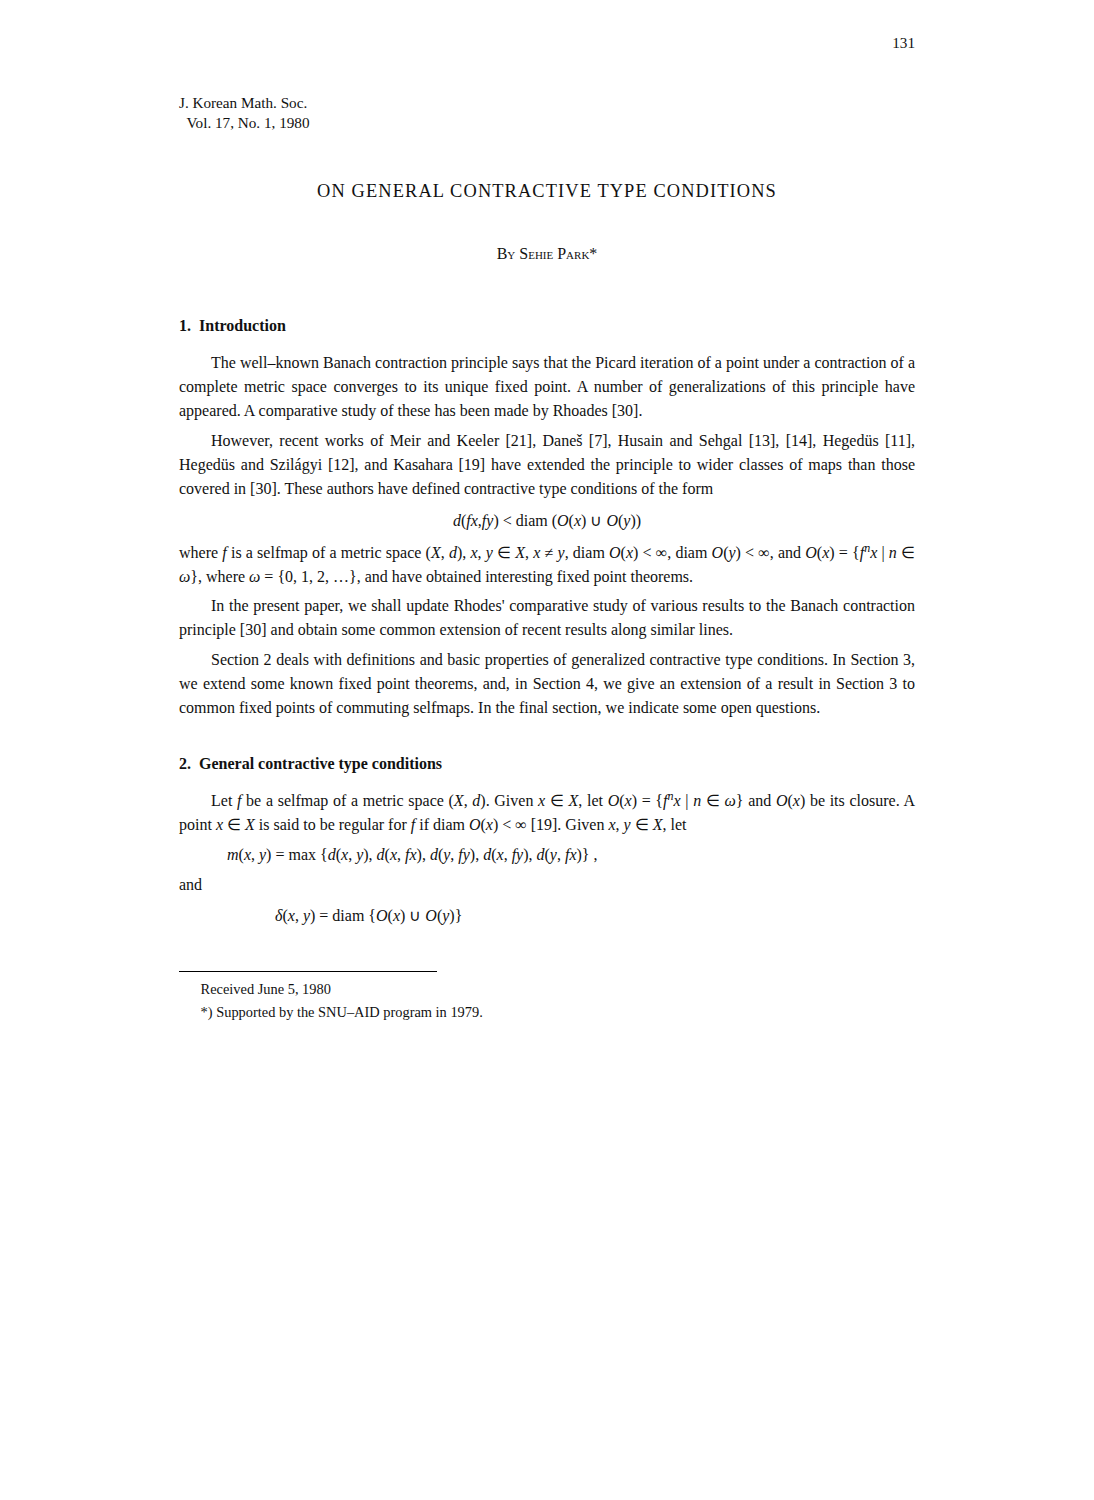131
J. Korean Math. Soc.
Vol. 17, No. 1, 1980
On General Contractive Type Conditions
By Sehie Park*
1. Introduction
The well–known Banach contraction principle says that the Picard iteration of a point under a contraction of a complete metric space converges to its unique fixed point. A number of generalizations of this principle have appeared. A comparative study of these has been made by Rhoades [30].
However, recent works of Meir and Keeler [21], Daneš [7], Husain and Sehgal [13], [14], Hegedüs [11], Hegedüs and Szilágyi [12], and Kasahara [19] have extended the principle to wider classes of maps than those covered in [30]. These authors have defined contractive type conditions of the form
d(fx,fy) < diam (O(x) ∪ O(y))
where f is a selfmap of a metric space (X, d), x, y ∈ X, x ≠ y, diam O(x) < ∞, diam O(y) < ∞, and O(x) = {fnx | n ∈ ω}, where ω = {0, 1, 2, …}, and have obtained interesting fixed point theorems.
In the present paper, we shall update Rhodes' comparative study of various results to the Banach contraction principle [30] and obtain some common extension of recent results along similar lines.
Section 2 deals with definitions and basic properties of generalized contractive type conditions. In Section 3, we extend some known fixed point theorems, and, in Section 4, we give an extension of a result in Section 3 to common fixed points of commuting selfmaps. In the final section, we indicate some open questions.
2. General contractive type conditions
Let f be a selfmap of a metric space (X, d). Given x ∈ X, let O(x) = {fnx | n ∈ ω} and O(x) be its closure. A point x ∈ X is said to be regular for f if diam O(x) < ∞ [19]. Given x, y ∈ X, let
m(x, y) = max {d(x, y), d(x, fx), d(y, fy), d(x, fy), d(y, fx)} ,
and
δ(x, y) = diam {O(x) ∪ O(y)}
Received June 5, 1980
*) Supported by the SNU–AID program in 1979.